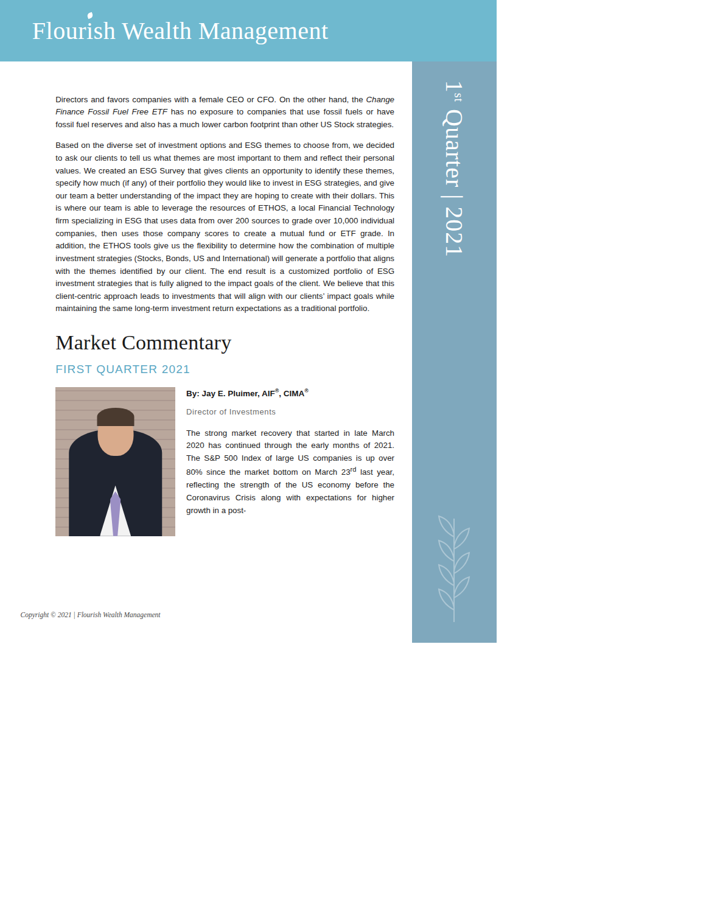Flourish Wealth Management
1st Quarter | 2021
Directors and favors companies with a female CEO or CFO. On the other hand, the Change Finance Fossil Fuel Free ETF has no exposure to companies that use fossil fuels or have fossil fuel reserves and also has a much lower carbon footprint than other US Stock strategies.
Based on the diverse set of investment options and ESG themes to choose from, we decided to ask our clients to tell us what themes are most important to them and reflect their personal values. We created an ESG Survey that gives clients an opportunity to identify these themes, specify how much (if any) of their portfolio they would like to invest in ESG strategies, and give our team a better understanding of the impact they are hoping to create with their dollars. This is where our team is able to leverage the resources of ETHOS, a local Financial Technology firm specializing in ESG that uses data from over 200 sources to grade over 10,000 individual companies, then uses those company scores to create a mutual fund or ETF grade. In addition, the ETHOS tools give us the flexibility to determine how the combination of multiple investment strategies (Stocks, Bonds, US and International) will generate a portfolio that aligns with the themes identified by our client. The end result is a customized portfolio of ESG investment strategies that is fully aligned to the impact goals of the client. We believe that this client-centric approach leads to investments that will align with our clients’ impact goals while maintaining the same long-term investment return expectations as a traditional portfolio.
Market Commentary
FIRST QUARTER 2021
By: Jay E. Pluimer, AIF®, CIMA®
Director of Investments
The strong market recovery that started in late March 2020 has continued through the early months of 2021. The S&P 500 Index of large US companies is up over 80% since the market bottom on March 23rd last year, reflecting the strength of the US economy before the Coronavirus Crisis along with expectations for higher growth in a post-
Copyright © 2021 | Flourish Wealth Management